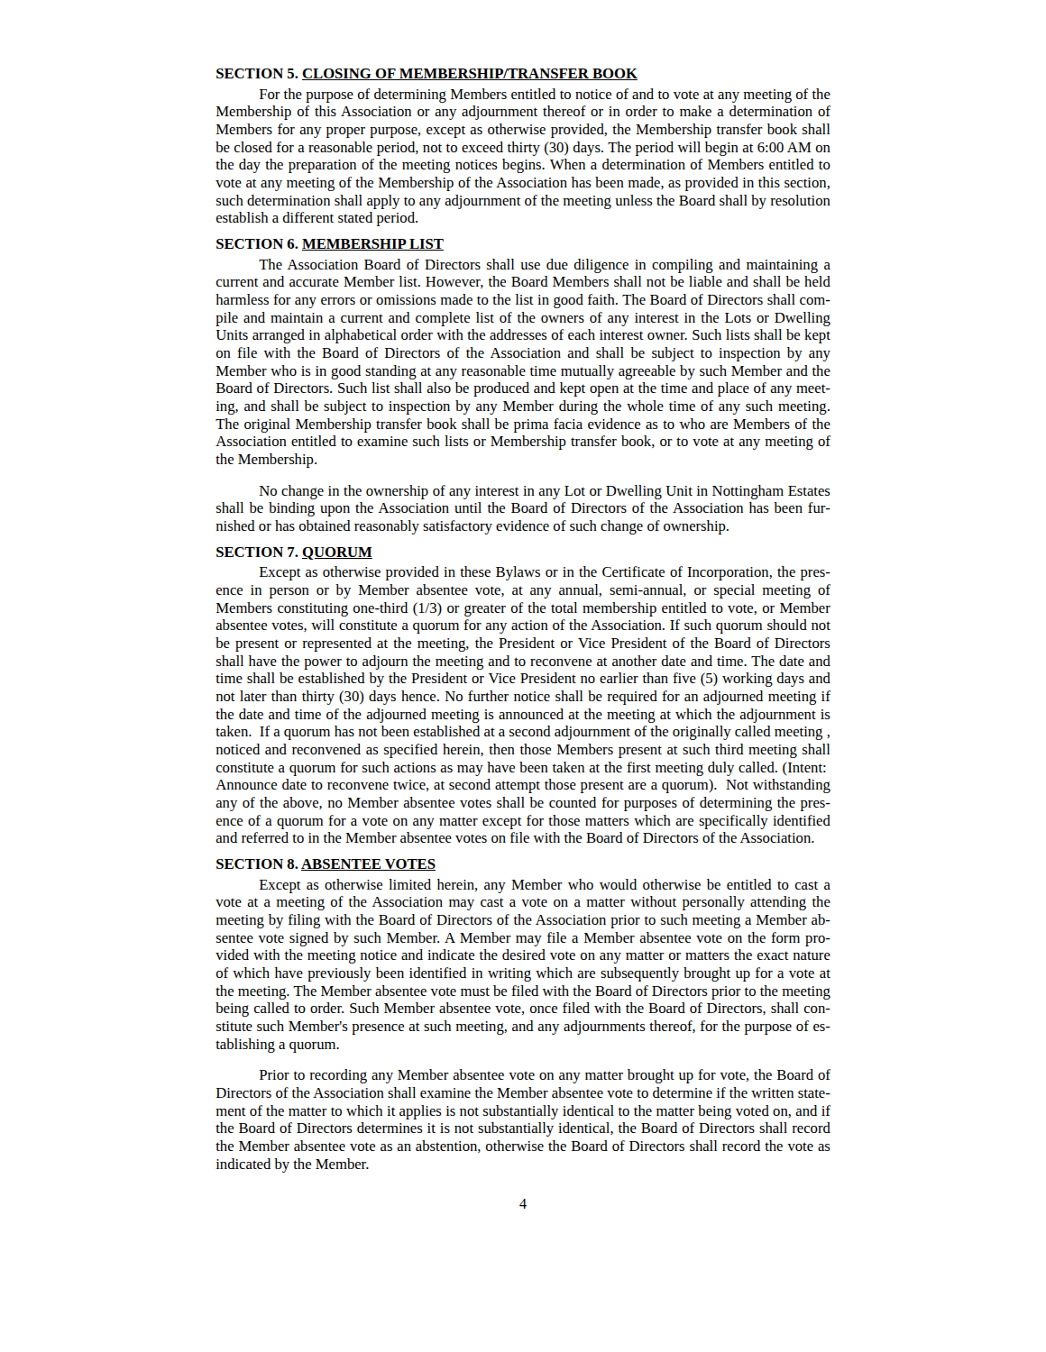SECTION 5. CLOSING OF MEMBERSHIP/TRANSFER BOOK
For the purpose of determining Members entitled to notice of and to vote at any meeting of the Membership of this Association or any adjournment thereof or in order to make a determination of Members for any proper purpose, except as otherwise provided, the Membership transfer book shall be closed for a reasonable period, not to exceed thirty (30) days. The period will begin at 6:00 AM on the day the preparation of the meeting notices begins. When a determination of Members entitled to vote at any meeting of the Membership of the Association has been made, as provided in this section, such determination shall apply to any adjournment of the meeting unless the Board shall by resolution establish a different stated period.
SECTION 6. MEMBERSHIP LIST
The Association Board of Directors shall use due diligence in compiling and maintaining a current and accurate Member list. However, the Board Members shall not be liable and shall be held harmless for any errors or omissions made to the list in good faith. The Board of Directors shall compile and maintain a current and complete list of the owners of any interest in the Lots or Dwelling Units arranged in alphabetical order with the addresses of each interest owner. Such lists shall be kept on file with the Board of Directors of the Association and shall be subject to inspection by any Member who is in good standing at any reasonable time mutually agreeable by such Member and the Board of Directors. Such list shall also be produced and kept open at the time and place of any meeting, and shall be subject to inspection by any Member during the whole time of any such meeting. The original Membership transfer book shall be prima facia evidence as to who are Members of the Association entitled to examine such lists or Membership transfer book, or to vote at any meeting of the Membership.
No change in the ownership of any interest in any Lot or Dwelling Unit in Nottingham Estates shall be binding upon the Association until the Board of Directors of the Association has been furnished or has obtained reasonably satisfactory evidence of such change of ownership.
SECTION 7. QUORUM
Except as otherwise provided in these Bylaws or in the Certificate of Incorporation, the presence in person or by Member absentee vote, at any annual, semi-annual, or special meeting of Members constituting one-third (1/3) or greater of the total membership entitled to vote, or Member absentee votes, will constitute a quorum for any action of the Association. If such quorum should not be present or represented at the meeting, the President or Vice President of the Board of Directors shall have the power to adjourn the meeting and to reconvene at another date and time. The date and time shall be established by the President or Vice President no earlier than five (5) working days and not later than thirty (30) days hence. No further notice shall be required for an adjourned meeting if the date and time of the adjourned meeting is announced at the meeting at which the adjournment is taken. If a quorum has not been established at a second adjournment of the originally called meeting , noticed and reconvened as specified herein, then those Members present at such third meeting shall constitute a quorum for such actions as may have been taken at the first meeting duly called. (Intent: Announce date to reconvene twice, at second attempt those present are a quorum). Not withstanding any of the above, no Member absentee votes shall be counted for purposes of determining the presence of a quorum for a vote on any matter except for those matters which are specifically identified and referred to in the Member absentee votes on file with the Board of Directors of the Association.
SECTION 8. ABSENTEE VOTES
Except as otherwise limited herein, any Member who would otherwise be entitled to cast a vote at a meeting of the Association may cast a vote on a matter without personally attending the meeting by filing with the Board of Directors of the Association prior to such meeting a Member absentee vote signed by such Member. A Member may file a Member absentee vote on the form provided with the meeting notice and indicate the desired vote on any matter or matters the exact nature of which have previously been identified in writing which are subsequently brought up for a vote at the meeting. The Member absentee vote must be filed with the Board of Directors prior to the meeting being called to order. Such Member absentee vote, once filed with the Board of Directors, shall constitute such Member's presence at such meeting, and any adjournments thereof, for the purpose of establishing a quorum.
Prior to recording any Member absentee vote on any matter brought up for vote, the Board of Directors of the Association shall examine the Member absentee vote to determine if the written statement of the matter to which it applies is not substantially identical to the matter being voted on, and if the Board of Directors determines it is not substantially identical, the Board of Directors shall record the Member absentee vote as an abstention, otherwise the Board of Directors shall record the vote as indicated by the Member.
4